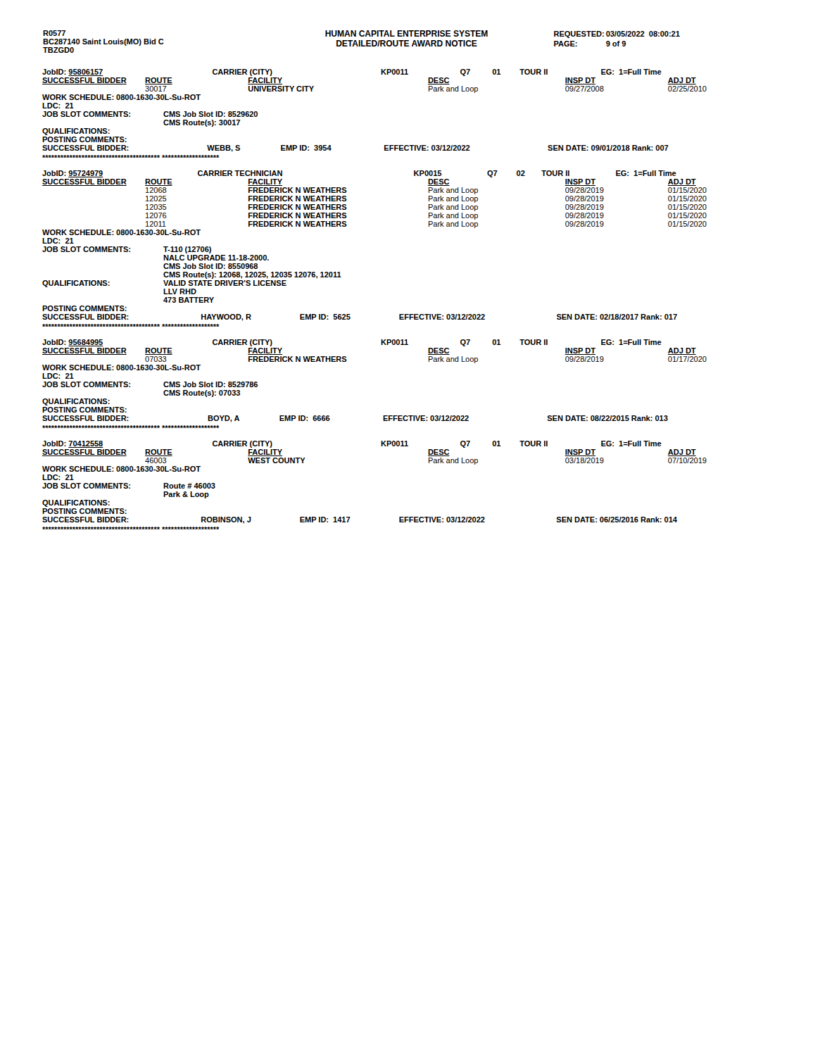| R0577 BC287140 Saint Louis(MO) Bid C TBZGD0 | HUMAN CAPITAL ENTERPRISE SYSTEM DETAILED/ROUTE AWARD NOTICE | / REQUESTED: / 03/05/2022 08:00:21 / / PAGE: / 9 of 9 / |
| JobID: 95806157 | CARRIER (CITY) | KP0011 | Q7 | 01 | TOUR II | EG: 1=Full Time |
| SUCCESSFUL BIDDER | ROUTE | FACILITY | DESC | INSP DT | ADJ DT |
| | 30017 | UNIVERSITY CITY | Park and Loop | 09/27/2008 | 02/25/2010 |
WORK SCHEDULE: 0800-1630-30L-Su-ROT
LDC: 21
| JOB SLOT COMMENTS: | CMS Job Slot ID: 8529620 CMS Route(s): 30017 |
QUALIFICATIONS:
POSTING COMMENTS:
| SUCCESSFUL BIDDER: | WEBB, S | EMP ID: 3954 | EFFECTIVE: 03/12/2022 | SEN DATE: 09/01/2018 Rank: 007 |
*************************************** *******************
| JobID: 95724979 | CARRIER TECHNICIAN | KP0015 | Q7 | 02 | TOUR II | EG: 1=Full Time |
| SUCCESSFUL BIDDER | ROUTE | FACILITY | DESC | INSP DT | ADJ DT |
| | 12068 | FREDERICK N WEATHERS | Park and Loop | 09/28/2019 | 01/15/2020 |
| | 12025 | FREDERICK N WEATHERS | Park and Loop | 09/28/2019 | 01/15/2020 |
| | 12035 | FREDERICK N WEATHERS | Park and Loop | 09/28/2019 | 01/15/2020 |
| | 12076 | FREDERICK N WEATHERS | Park and Loop | 09/28/2019 | 01/15/2020 |
| | 12011 | FREDERICK N WEATHERS | Park and Loop | 09/28/2019 | 01/15/2020 |
WORK SCHEDULE: 0800-1630-30L-Su-ROT
LDC: 21
| JOB SLOT COMMENTS: | T-110 (12706) NALC UPGRADE 11-18-2000. CMS Job Slot ID: 8550968 CMS Route(s): 12068, 12025, 12035 12076, 12011 |
| QUALIFICATIONS: | VALID STATE DRIVER'S LICENSE LLV RHD 473 BATTERY |
POSTING COMMENTS:
| SUCCESSFUL BIDDER: | HAYWOOD, R | EMP ID: 5625 | EFFECTIVE: 03/12/2022 | SEN DATE: 02/18/2017 Rank: 017 |
*************************************** *******************
| JobID: 95684995 | CARRIER (CITY) | KP0011 | Q7 | 01 | TOUR II | EG: 1=Full Time |
| SUCCESSFUL BIDDER | ROUTE | FACILITY | DESC | INSP DT | ADJ DT |
| | 07033 | FREDERICK N WEATHERS | Park and Loop | 09/28/2019 | 01/17/2020 |
WORK SCHEDULE: 0800-1630-30L-Su-ROT
LDC: 21
| JOB SLOT COMMENTS: | CMS Job Slot ID: 8529786 CMS Route(s): 07033 |
QUALIFICATIONS:
POSTING COMMENTS:
| SUCCESSFUL BIDDER: | BOYD, A | EMP ID: 6666 | EFFECTIVE: 03/12/2022 | SEN DATE: 08/22/2015 Rank: 013 |
*************************************** *******************
| JobID: 70412558 | CARRIER (CITY) | KP0011 | Q7 | 01 | TOUR II | EG: 1=Full Time |
| SUCCESSFUL BIDDER | ROUTE | FACILITY | DESC | INSP DT | ADJ DT |
| | 46003 | WEST COUNTY | Park and Loop | 03/18/2019 | 07/10/2019 |
WORK SCHEDULE: 0800-1630-30L-Su-ROT
LDC: 21
| JOB SLOT COMMENTS: | Route # 46003 Park & Loop |
QUALIFICATIONS:
POSTING COMMENTS:
| SUCCESSFUL BIDDER: | ROBINSON, J | EMP ID: 1417 | EFFECTIVE: 03/12/2022 | SEN DATE: 06/25/2016 Rank: 014 |
*************************************** *******************